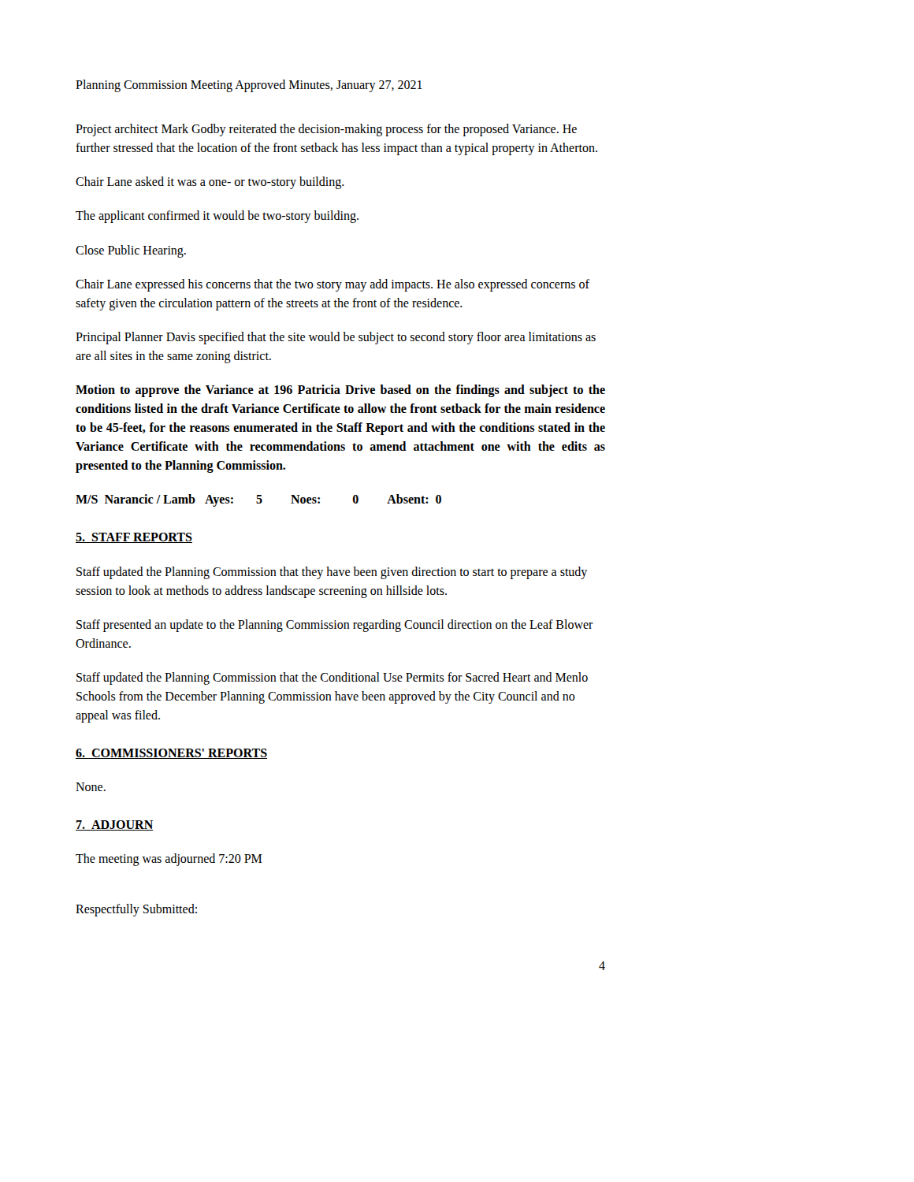Planning Commission Meeting Approved Minutes, January 27, 2021
Project architect Mark Godby reiterated the decision-making process for the proposed Variance. He further stressed that the location of the front setback has less impact than a typical property in Atherton.
Chair Lane asked it was a one- or two-story building.
The applicant confirmed it would be two-story building.
Close Public Hearing.
Chair Lane expressed his concerns that the two story may add impacts. He also expressed concerns of safety given the circulation pattern of the streets at the front of the residence.
Principal Planner Davis specified that the site would be subject to second story floor area limitations as are all sites in the same zoning district.
Motion to approve the Variance at 196 Patricia Drive based on the findings and subject to the conditions listed in the draft Variance Certificate to allow the front setback for the main residence to be 45-feet, for the reasons enumerated in the Staff Report and with the conditions stated in the Variance Certificate with the recommendations to amend attachment one with the edits as presented to the Planning Commission.
M/S Narancic / Lamb Ayes: 5 Noes: 0 Absent: 0
5. STAFF REPORTS
Staff updated the Planning Commission that they have been given direction to start to prepare a study session to look at methods to address landscape screening on hillside lots.
Staff presented an update to the Planning Commission regarding Council direction on the Leaf Blower Ordinance.
Staff updated the Planning Commission that the Conditional Use Permits for Sacred Heart and Menlo Schools from the December Planning Commission have been approved by the City Council and no appeal was filed.
6. COMMISSIONERS' REPORTS
None.
7. ADJOURN
The meeting was adjourned 7:20 PM
Respectfully Submitted:
4